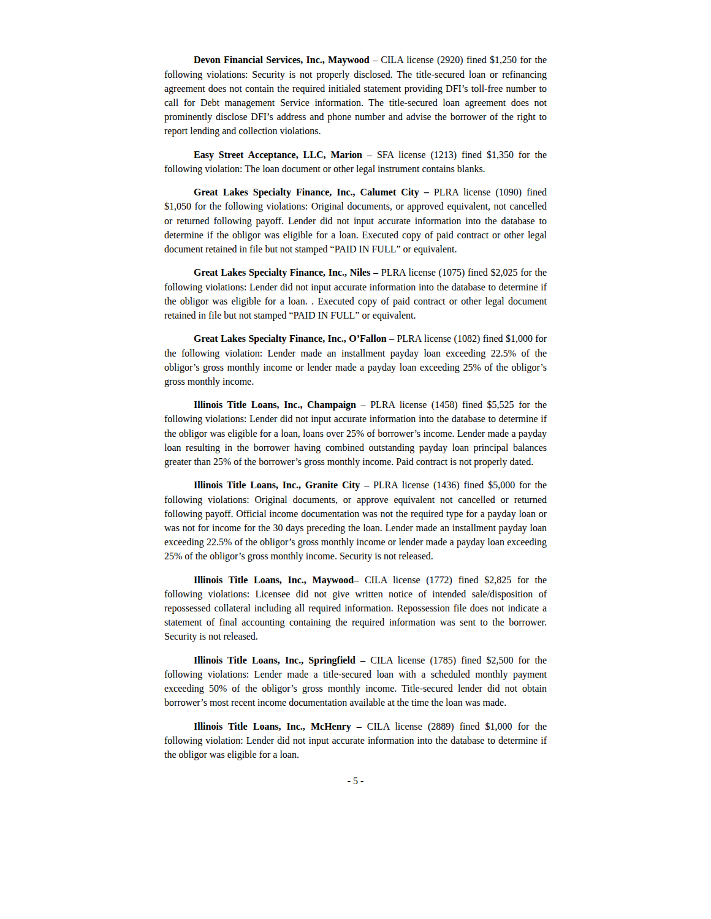Devon Financial Services, Inc., Maywood – CILA license (2920) fined $1,250 for the following violations: Security is not properly disclosed. The title-secured loan or refinancing agreement does not contain the required initialed statement providing DFI’s toll-free number to call for Debt management Service information. The title-secured loan agreement does not prominently disclose DFI’s address and phone number and advise the borrower of the right to report lending and collection violations.
Easy Street Acceptance, LLC, Marion – SFA license (1213) fined $1,350 for the following violation: The loan document or other legal instrument contains blanks.
Great Lakes Specialty Finance, Inc., Calumet City – PLRA license (1090) fined $1,050 for the following violations: Original documents, or approved equivalent, not cancelled or returned following payoff. Lender did not input accurate information into the database to determine if the obligor was eligible for a loan. Executed copy of paid contract or other legal document retained in file but not stamped “PAID IN FULL” or equivalent.
Great Lakes Specialty Finance, Inc., Niles – PLRA license (1075) fined $2,025 for the following violations: Lender did not input accurate information into the database to determine if the obligor was eligible for a loan. . Executed copy of paid contract or other legal document retained in file but not stamped “PAID IN FULL” or equivalent.
Great Lakes Specialty Finance, Inc., O’Fallon – PLRA license (1082) fined $1,000 for the following violation: Lender made an installment payday loan exceeding 22.5% of the obligor’s gross monthly income or lender made a payday loan exceeding 25% of the obligor’s gross monthly income.
Illinois Title Loans, Inc., Champaign – PLRA license (1458) fined $5,525 for the following violations: Lender did not input accurate information into the database to determine if the obligor was eligible for a loan, loans over 25% of borrower’s income. Lender made a payday loan resulting in the borrower having combined outstanding payday loan principal balances greater than 25% of the borrower’s gross monthly income. Paid contract is not properly dated.
Illinois Title Loans, Inc., Granite City – PLRA license (1436) fined $5,000 for the following violations: Original documents, or approve equivalent not cancelled or returned following payoff. Official income documentation was not the required type for a payday loan or was not for income for the 30 days preceding the loan. Lender made an installment payday loan exceeding 22.5% of the obligor’s gross monthly income or lender made a payday loan exceeding 25% of the obligor’s gross monthly income. Security is not released.
Illinois Title Loans, Inc., Maywood– CILA license (1772) fined $2,825 for the following violations: Licensee did not give written notice of intended sale/disposition of repossessed collateral including all required information. Repossession file does not indicate a statement of final accounting containing the required information was sent to the borrower. Security is not released.
Illinois Title Loans, Inc., Springfield – CILA license (1785) fined $2,500 for the following violations: Lender made a title-secured loan with a scheduled monthly payment exceeding 50% of the obligor’s gross monthly income. Title-secured lender did not obtain borrower’s most recent income documentation available at the time the loan was made.
Illinois Title Loans, Inc., McHenry – CILA license (2889) fined $1,000 for the following violation: Lender did not input accurate information into the database to determine if the obligor was eligible for a loan.
- 5 -